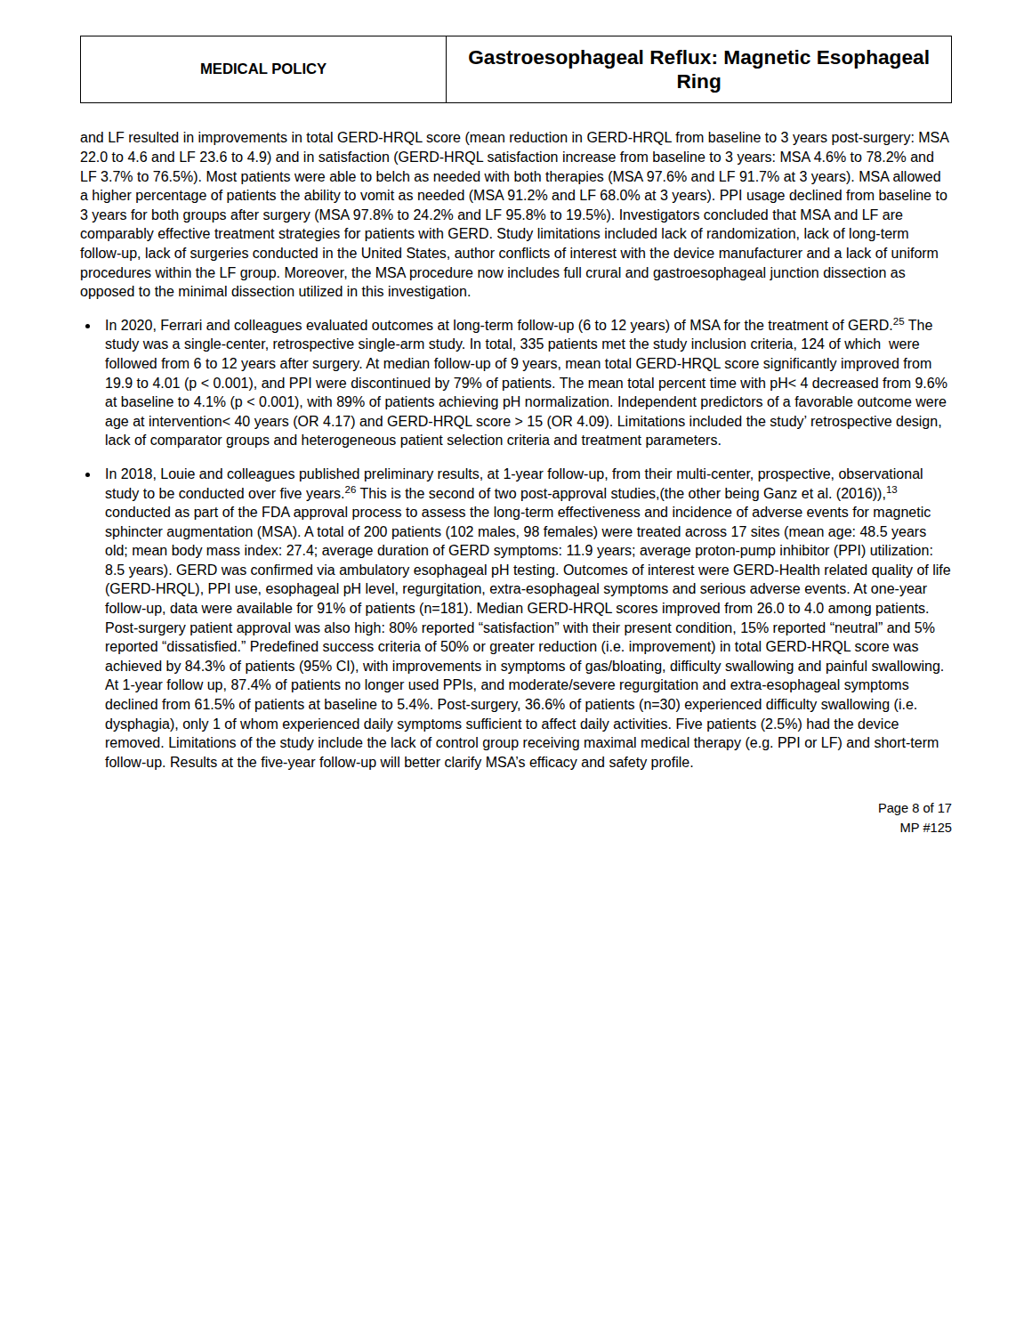| MEDICAL POLICY | Gastroesophageal Reflux: Magnetic Esophageal Ring |
and LF resulted in improvements in total GERD-HRQL score (mean reduction in GERD-HRQL from baseline to 3 years post-surgery: MSA 22.0 to 4.6 and LF 23.6 to 4.9) and in satisfaction (GERD-HRQL satisfaction increase from baseline to 3 years: MSA 4.6% to 78.2% and LF 3.7% to 76.5%). Most patients were able to belch as needed with both therapies (MSA 97.6% and LF 91.7% at 3 years). MSA allowed a higher percentage of patients the ability to vomit as needed (MSA 91.2% and LF 68.0% at 3 years). PPI usage declined from baseline to 3 years for both groups after surgery (MSA 97.8% to 24.2% and LF 95.8% to 19.5%). Investigators concluded that MSA and LF are comparably effective treatment strategies for patients with GERD. Study limitations included lack of randomization, lack of long-term follow-up, lack of surgeries conducted in the United States, author conflicts of interest with the device manufacturer and a lack of uniform procedures within the LF group. Moreover, the MSA procedure now includes full crural and gastroesophageal junction dissection as opposed to the minimal dissection utilized in this investigation.
In 2020, Ferrari and colleagues evaluated outcomes at long-term follow-up (6 to 12 years) of MSA for the treatment of GERD.25 The study was a single-center, retrospective single-arm study. In total, 335 patients met the study inclusion criteria, 124 of which were followed from 6 to 12 years after surgery. At median follow-up of 9 years, mean total GERD-HRQL score significantly improved from 19.9 to 4.01 (p < 0.001), and PPI were discontinued by 79% of patients. The mean total percent time with pH< 4 decreased from 9.6% at baseline to 4.1% (p < 0.001), with 89% of patients achieving pH normalization. Independent predictors of a favorable outcome were age at intervention< 40 years (OR 4.17) and GERD-HRQL score > 15 (OR 4.09). Limitations included the study’ retrospective design, lack of comparator groups and heterogeneous patient selection criteria and treatment parameters.
In 2018, Louie and colleagues published preliminary results, at 1-year follow-up, from their multi-center, prospective, observational study to be conducted over five years.26 This is the second of two post-approval studies,(the other being Ganz et al. (2016)),13 conducted as part of the FDA approval process to assess the long-term effectiveness and incidence of adverse events for magnetic sphincter augmentation (MSA). A total of 200 patients (102 males, 98 females) were treated across 17 sites (mean age: 48.5 years old; mean body mass index: 27.4; average duration of GERD symptoms: 11.9 years; average proton-pump inhibitor (PPI) utilization: 8.5 years). GERD was confirmed via ambulatory esophageal pH testing. Outcomes of interest were GERD-Health related quality of life (GERD-HRQL), PPI use, esophageal pH level, regurgitation, extra-esophageal symptoms and serious adverse events. At one-year follow-up, data were available for 91% of patients (n=181). Median GERD-HRQL scores improved from 26.0 to 4.0 among patients. Post-surgery patient approval was also high: 80% reported “satisfaction” with their present condition, 15% reported “neutral” and 5% reported “dissatisfied.” Predefined success criteria of 50% or greater reduction (i.e. improvement) in total GERD-HRQL score was achieved by 84.3% of patients (95% CI), with improvements in symptoms of gas/bloating, difficulty swallowing and painful swallowing. At 1-year follow up, 87.4% of patients no longer used PPIs, and moderate/severe regurgitation and extra-esophageal symptoms declined from 61.5% of patients at baseline to 5.4%. Post-surgery, 36.6% of patients (n=30) experienced difficulty swallowing (i.e. dysphagia), only 1 of whom experienced daily symptoms sufficient to affect daily activities. Five patients (2.5%) had the device removed. Limitations of the study include the lack of control group receiving maximal medical therapy (e.g. PPI or LF) and short-term follow-up. Results at the five-year follow-up will better clarify MSA’s efficacy and safety profile.
Page 8 of 17
MP #125